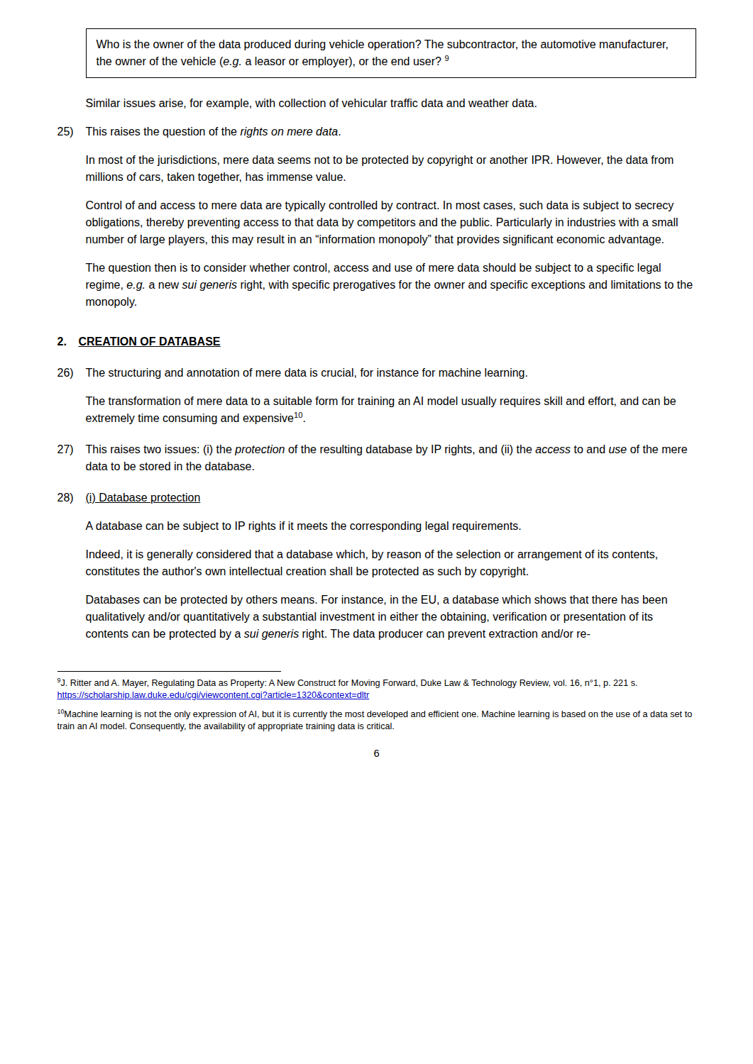Who is the owner of the data produced during vehicle operation? The subcontractor, the automotive manufacturer, the owner of the vehicle (e.g. a leasor or employer), or the end user? 9
Similar issues arise, for example, with collection of vehicular traffic data and weather data.
25)
This raises the question of the rights on mere data.
In most of the jurisdictions, mere data seems not to be protected by copyright or another IPR. However, the data from millions of cars, taken together, has immense value.
Control of and access to mere data are typically controlled by contract. In most cases, such data is subject to secrecy obligations, thereby preventing access to that data by competitors and the public. Particularly in industries with a small number of large players, this may result in an “information monopoly” that provides significant economic advantage.
The question then is to consider whether control, access and use of mere data should be subject to a specific legal regime, e.g. a new sui generis right, with specific prerogatives for the owner and specific exceptions and limitations to the monopoly.
2. CREATION OF DATABASE
26)
The structuring and annotation of mere data is crucial, for instance for machine learning.
The transformation of mere data to a suitable form for training an AI model usually requires skill and effort, and can be extremely time consuming and expensive10.
27)
This raises two issues: (i) the protection of the resulting database by IP rights, and (ii) the access to and use of the mere data to be stored in the database.
28)
(i) Database protection
A database can be subject to IP rights if it meets the corresponding legal requirements.
Indeed, it is generally considered that a database which, by reason of the selection or arrangement of its contents, constitutes the author's own intellectual creation shall be protected as such by copyright.
Databases can be protected by others means. For instance, in the EU, a database which shows that there has been qualitatively and/or quantitatively a substantial investment in either the obtaining, verification or presentation of its contents can be protected by a sui generis right. The data producer can prevent extraction and/or re-
9J. Ritter and A. Mayer, Regulating Data as Property: A New Construct for Moving Forward, Duke Law & Technology Review, vol. 16, n°1, p. 221 s.
https://scholarship.law.duke.edu/cgi/viewcontent.cgi?article=1320&context=dltr
10Machine learning is not the only expression of AI, but it is currently the most developed and efficient one. Machine learning is based on the use of a data set to train an AI model. Consequently, the availability of appropriate training data is critical.
6